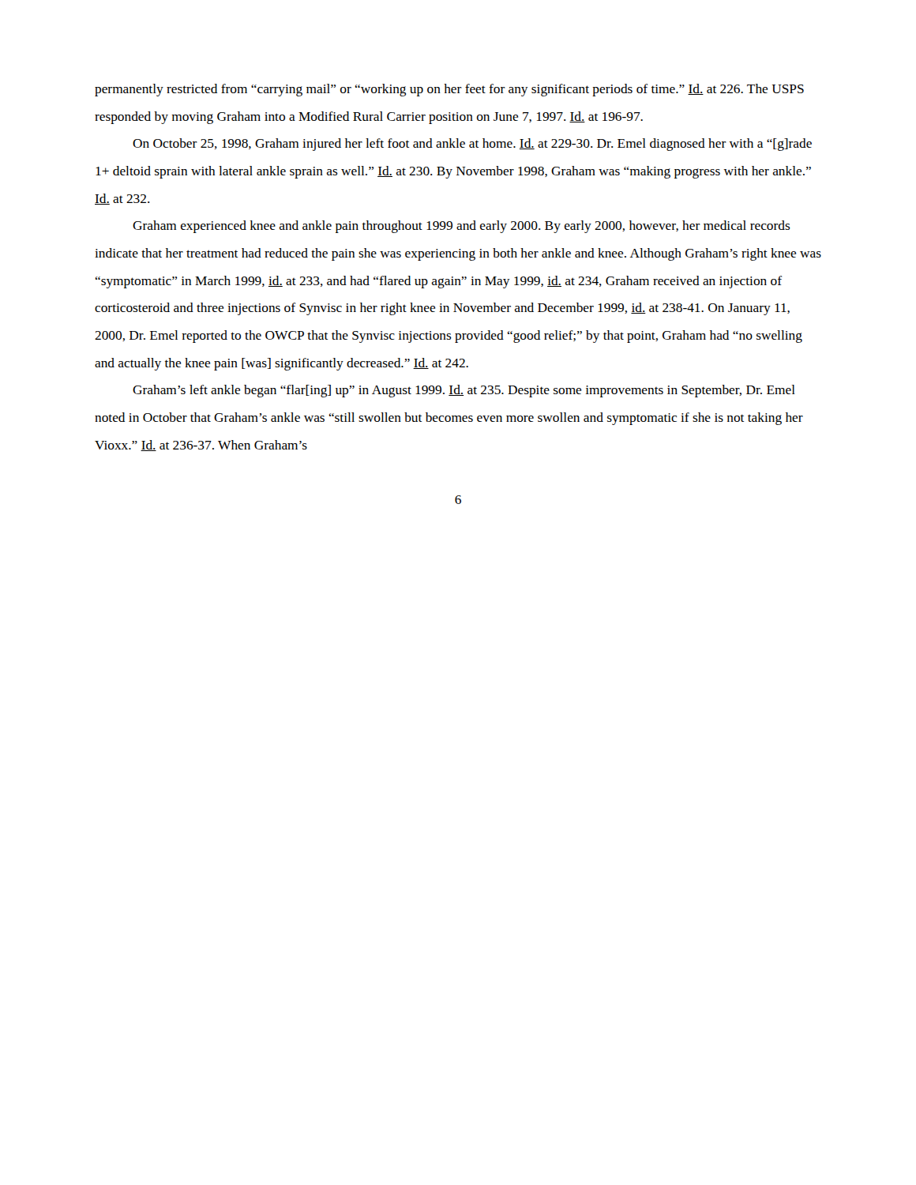permanently restricted from “carrying mail” or “working up on her feet for any significant periods of time.” Id. at 226. The USPS responded by moving Graham into a Modified Rural Carrier position on June 7, 1997. Id. at 196-97.
On October 25, 1998, Graham injured her left foot and ankle at home. Id. at 229-30. Dr. Emel diagnosed her with a “[g]rade 1+ deltoid sprain with lateral ankle sprain as well.” Id. at 230. By November 1998, Graham was “making progress with her ankle.” Id. at 232.
Graham experienced knee and ankle pain throughout 1999 and early 2000. By early 2000, however, her medical records indicate that her treatment had reduced the pain she was experiencing in both her ankle and knee. Although Graham’s right knee was “symptomatic” in March 1999, id. at 233, and had “flared up again” in May 1999, id. at 234, Graham received an injection of corticosteroid and three injections of Synvisc in her right knee in November and December 1999, id. at 238-41. On January 11, 2000, Dr. Emel reported to the OWCP that the Synvisc injections provided “good relief;” by that point, Graham had “no swelling and actually the knee pain [was] significantly decreased.” Id. at 242.
Graham’s left ankle began “flar[ing] up” in August 1999. Id. at 235. Despite some improvements in September, Dr. Emel noted in October that Graham’s ankle was “still swollen but becomes even more swollen and symptomatic if she is not taking her Vioxx.” Id. at 236-37. When Graham’s
6